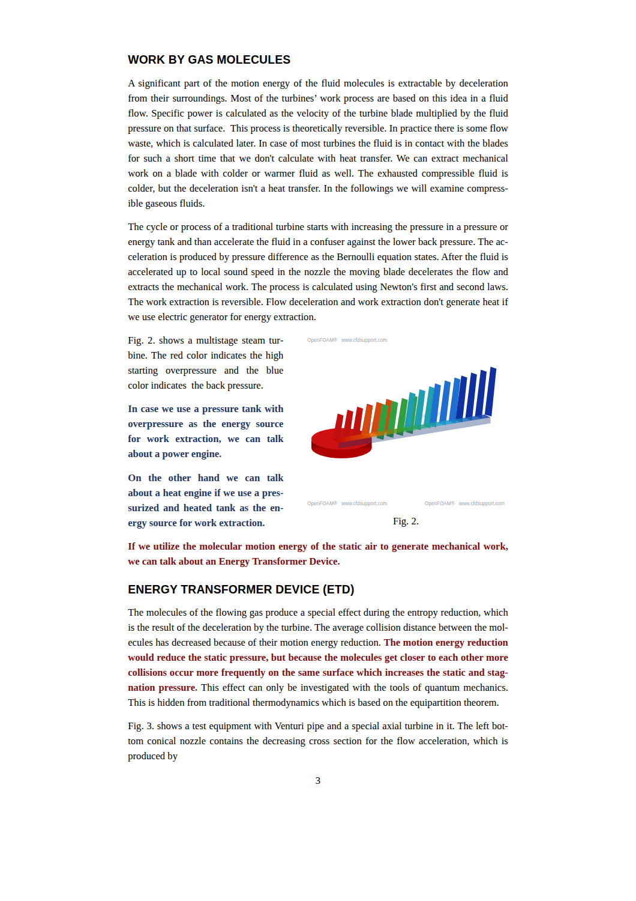Work by Gas Molecules
A significant part of the motion energy of the fluid molecules is extractable by deceleration from their surroundings. Most of the turbines’ work process are based on this idea in a fluid flow. Specific power is calculated as the velocity of the turbine blade multiplied by the fluid pressure on that surface. This process is theoretically reversible. In practice there is some flow waste, which is calculated later. In case of most turbines the fluid is in contact with the blades for such a short time that we don't calculate with heat transfer. We can extract mechanical work on a blade with colder or warmer fluid as well. The exhausted compressible fluid is colder, but the deceleration isn't a heat transfer. In the followings we will examine compressible gaseous fluids.
The cycle or process of a traditional turbine starts with increasing the pressure in a pressure or energy tank and than accelerate the fluid in a confuser against the lower back pressure. The acceleration is produced by pressure difference as the Bernoulli equation states. After the fluid is accelerated up to local sound speed in the nozzle the moving blade decelerates the flow and extracts the mechanical work. The process is calculated using Newton's first and second laws. The work extraction is reversible. Flow deceleration and work extraction don't generate heat if we use electric generator for energy extraction.
OpenFOAM® www.cfdsupport.com OpenFOAM® www.cfdsupport.com OpenFOAM® www.cfdsupport.com OpenFOAM® www.cfdsupport.com
Fig. 2.
Fig. 2. shows a multistage steam turbine. The red color indicates the high starting overpressure and the blue color indicates the back pressure.
In case we use a pressure tank with overpressure as the energy source for work extraction, we can talk about a power engine.
On the other hand we can talk about a heat engine if we use a pressurized and heated tank as the energy source for work extraction.
If we utilize the molecular motion energy of the static air to generate mechanical work, we can talk about an Energy Transformer Device.
Energy Transformer Device (ETD)
The molecules of the flowing gas produce a special effect during the entropy reduction, which is the result of the deceleration by the turbine. The average collision distance between the molecules has decreased because of their motion energy reduction. The motion energy reduction would reduce the static pressure, but because the molecules get closer to each other more collisions occur more frequently on the same surface which increases the static and stagnation pressure. This effect can only be investigated with the tools of quantum mechanics. This is hidden from traditional thermodynamics which is based on the equipartition theorem.
Fig. 3. shows a test equipment with Venturi pipe and a special axial turbine in it. The left bottom conical nozzle contains the decreasing cross section for the flow acceleration, which is produced by
3